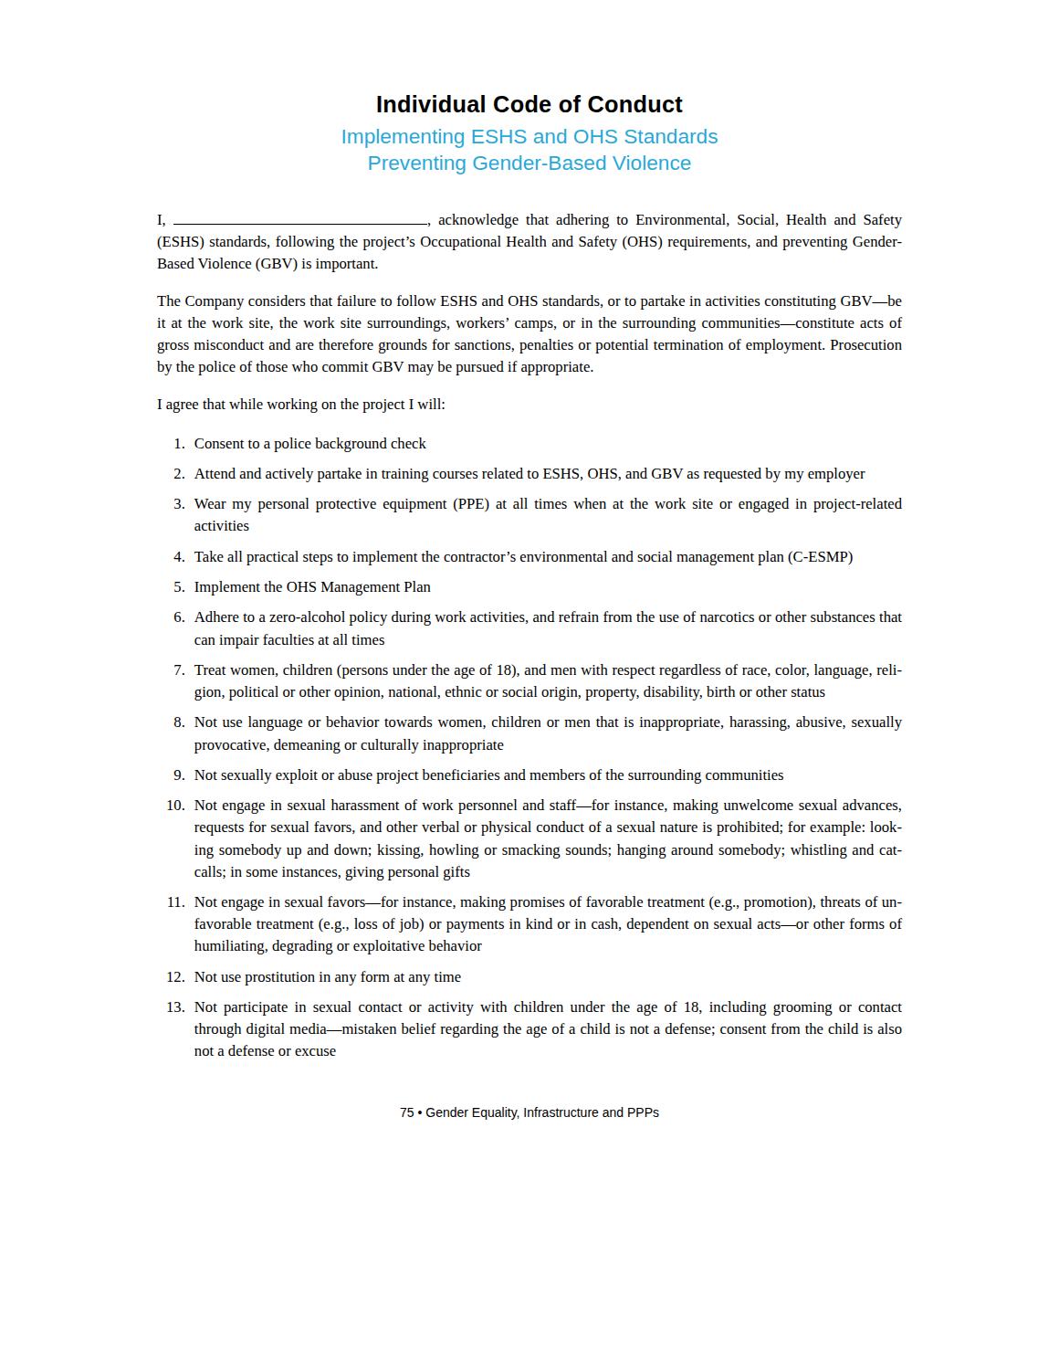Individual Code of Conduct
Implementing ESHS and OHS Standards
Preventing Gender-Based Violence
I, , acknowledge that adhering to Environmental, Social, Health and Safety (ESHS) standards, following the project’s Occupational Health and Safety (OHS) requirements, and preventing Gender-Based Violence (GBV) is important.
The Company considers that failure to follow ESHS and OHS standards, or to partake in activities constituting GBV—be it at the work site, the work site surroundings, workers’ camps, or in the surrounding communities—constitute acts of gross misconduct and are therefore grounds for sanctions, penalties or potential termination of employment. Prosecution by the police of those who commit GBV may be pursued if appropriate.
I agree that while working on the project I will:
Consent to a police background check
Attend and actively partake in training courses related to ESHS, OHS, and GBV as requested by my employer
Wear my personal protective equipment (PPE) at all times when at the work site or engaged in project-related activities
Take all practical steps to implement the contractor’s environmental and social management plan (C-ESMP)
Implement the OHS Management Plan
Adhere to a zero-alcohol policy during work activities, and refrain from the use of narcotics or other substances that can impair faculties at all times
Treat women, children (persons under the age of 18), and men with respect regardless of race, color, language, religion, political or other opinion, national, ethnic or social origin, property, disability, birth or other status
Not use language or behavior towards women, children or men that is inappropriate, harassing, abusive, sexually provocative, demeaning or culturally inappropriate
Not sexually exploit or abuse project beneficiaries and members of the surrounding communities
Not engage in sexual harassment of work personnel and staff—for instance, making unwelcome sexual advances, requests for sexual favors, and other verbal or physical conduct of a sexual nature is prohibited; for example: looking somebody up and down; kissing, howling or smacking sounds; hanging around somebody; whistling and catcalls; in some instances, giving personal gifts
Not engage in sexual favors—for instance, making promises of favorable treatment (e.g., promotion), threats of unfavorable treatment (e.g., loss of job) or payments in kind or in cash, dependent on sexual acts—or other forms of humiliating, degrading or exploitative behavior
Not use prostitution in any form at any time
Not participate in sexual contact or activity with children under the age of 18, including grooming or contact through digital media—mistaken belief regarding the age of a child is not a defense; consent from the child is also not a defense or excuse
75 • Gender Equality, Infrastructure and PPPs